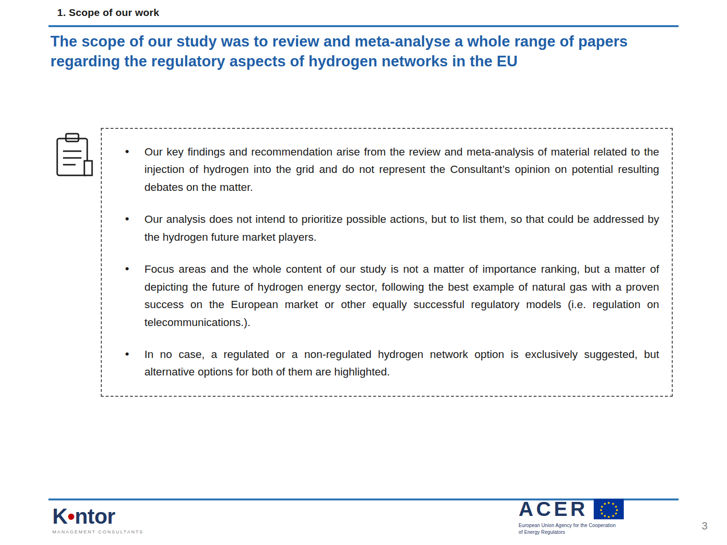1. Scope of our work
The scope of our study was to review and meta-analyse a whole range of papers regarding the regulatory aspects of hydrogen networks in the EU
Our key findings and recommendation arise from the review and meta-analysis of material related to the injection of hydrogen into the grid and do not represent the Consultant’s opinion on potential resulting debates on the matter.
Our analysis does not intend to prioritize possible actions, but to list them, so that could be addressed by the hydrogen future market players.
Focus areas and the whole content of our study is not a matter of importance ranking, but a matter of depicting the future of hydrogen energy sector, following the best example of natural gas with a proven success on the European market or other equally successful regulatory models (i.e. regulation on telecommunications.).
In no case, a regulated or a non-regulated hydrogen network option is exclusively suggested, but alternative options for both of them are highlighted.
K•ntor
Management Consultants
ACER
European Union Agency for the Cooperation
of Energy Regulators
3